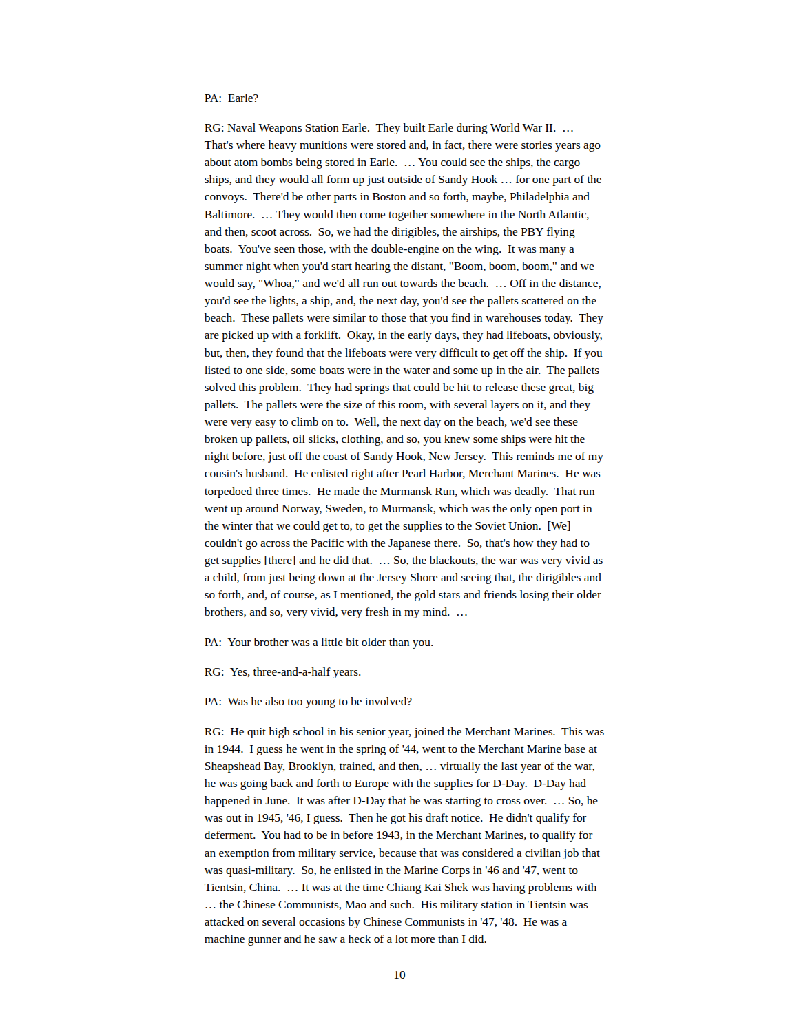PA: Earle?
RG: Naval Weapons Station Earle. They built Earle during World War II. … That's where heavy munitions were stored and, in fact, there were stories years ago about atom bombs being stored in Earle. … You could see the ships, the cargo ships, and they would all form up just outside of Sandy Hook … for one part of the convoys. There'd be other parts in Boston and so forth, maybe, Philadelphia and Baltimore. … They would then come together somewhere in the North Atlantic, and then, scoot across. So, we had the dirigibles, the airships, the PBY flying boats. You've seen those, with the double-engine on the wing. It was many a summer night when you'd start hearing the distant, "Boom, boom, boom," and we would say, "Whoa," and we'd all run out towards the beach. … Off in the distance, you'd see the lights, a ship, and, the next day, you'd see the pallets scattered on the beach. These pallets were similar to those that you find in warehouses today. They are picked up with a forklift. Okay, in the early days, they had lifeboats, obviously, but, then, they found that the lifeboats were very difficult to get off the ship. If you listed to one side, some boats were in the water and some up in the air. The pallets solved this problem. They had springs that could be hit to release these great, big pallets. The pallets were the size of this room, with several layers on it, and they were very easy to climb on to. Well, the next day on the beach, we'd see these broken up pallets, oil slicks, clothing, and so, you knew some ships were hit the night before, just off the coast of Sandy Hook, New Jersey. This reminds me of my cousin's husband. He enlisted right after Pearl Harbor, Merchant Marines. He was torpedoed three times. He made the Murmansk Run, which was deadly. That run went up around Norway, Sweden, to Murmansk, which was the only open port in the winter that we could get to, to get the supplies to the Soviet Union. [We] couldn't go across the Pacific with the Japanese there. So, that's how they had to get supplies [there] and he did that. … So, the blackouts, the war was very vivid as a child, from just being down at the Jersey Shore and seeing that, the dirigibles and so forth, and, of course, as I mentioned, the gold stars and friends losing their older brothers, and so, very vivid, very fresh in my mind. …
PA: Your brother was a little bit older than you.
RG: Yes, three-and-a-half years.
PA: Was he also too young to be involved?
RG: He quit high school in his senior year, joined the Merchant Marines. This was in 1944. I guess he went in the spring of '44, went to the Merchant Marine base at Sheapshead Bay, Brooklyn, trained, and then, … virtually the last year of the war, he was going back and forth to Europe with the supplies for D-Day. D-Day had happened in June. It was after D-Day that he was starting to cross over. … So, he was out in 1945, '46, I guess. Then he got his draft notice. He didn't qualify for deferment. You had to be in before 1943, in the Merchant Marines, to qualify for an exemption from military service, because that was considered a civilian job that was quasi-military. So, he enlisted in the Marine Corps in '46 and '47, went to Tientsin, China. … It was at the time Chiang Kai Shek was having problems with … the Chinese Communists, Mao and such. His military station in Tientsin was attacked on several occasions by Chinese Communists in '47, '48. He was a machine gunner and he saw a heck of a lot more than I did.
10